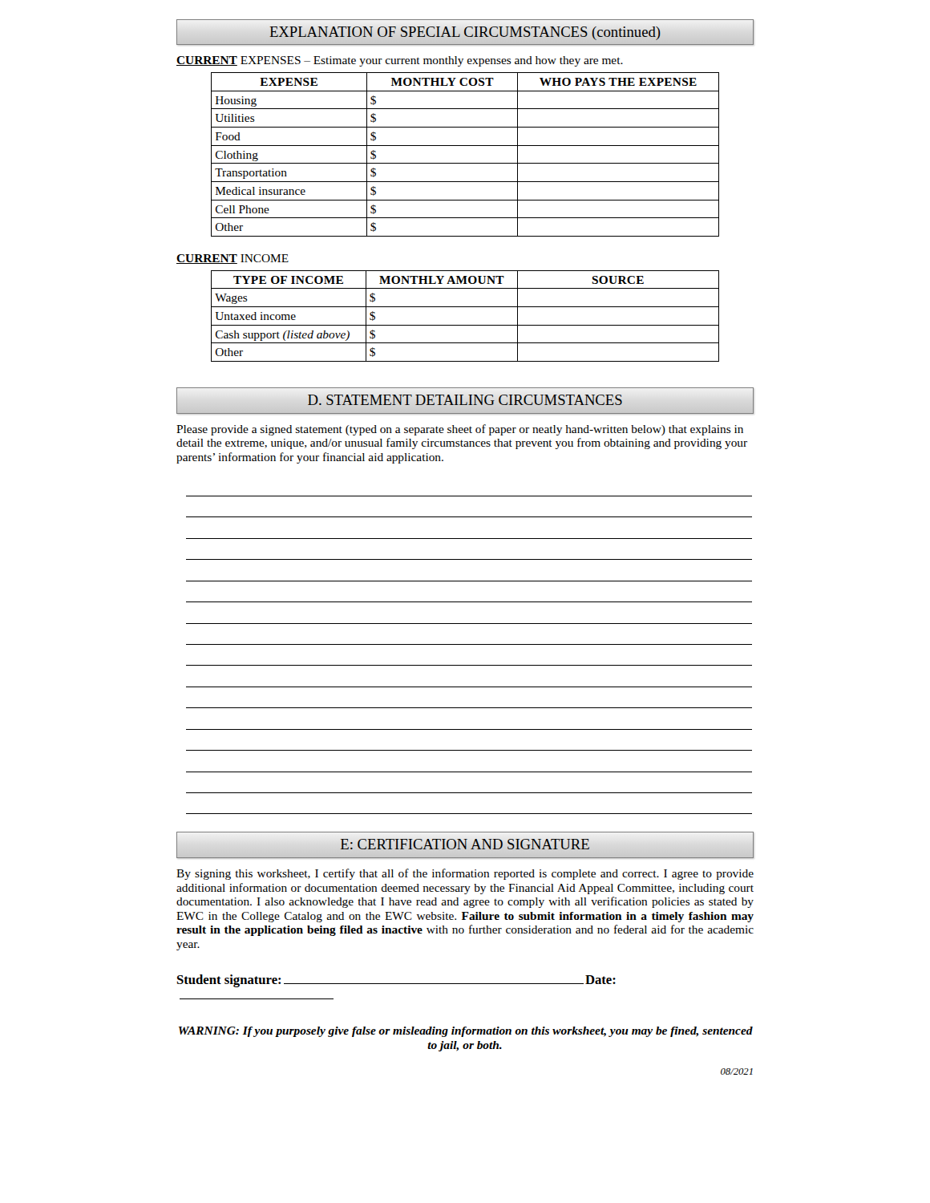EXPLANATION OF SPECIAL CIRCUMSTANCES (continued)
CURRENT EXPENSES – Estimate your current monthly expenses and how they are met.
| EXPENSE | MONTHLY COST | WHO PAYS THE EXPENSE |
| --- | --- | --- |
| Housing | $ | |
| Utilities | $ | |
| Food | $ | |
| Clothing | $ | |
| Transportation | $ | |
| Medical insurance | $ | |
| Cell Phone | $ | |
| Other | $ | |
CURRENT INCOME
| TYPE OF INCOME | MONTHLY AMOUNT | SOURCE |
| --- | --- | --- |
| Wages | $ | |
| Untaxed income | $ | |
| Cash support (listed above) | $ | |
| Other | $ | |
D. STATEMENT DETAILING CIRCUMSTANCES
Please provide a signed statement (typed on a separate sheet of paper or neatly hand-written below) that explains in detail the extreme, unique, and/or unusual family circumstances that prevent you from obtaining and providing your parents’ information for your financial aid application.
E: CERTIFICATION AND SIGNATURE
By signing this worksheet, I certify that all of the information reported is complete and correct. I agree to provide additional information or documentation deemed necessary by the Financial Aid Appeal Committee, including court documentation. I also acknowledge that I have read and agree to comply with all verification policies as stated by EWC in the College Catalog and on the EWC website. Failure to submit information in a timely fashion may result in the application being filed as inactive with no further consideration and no federal aid for the academic year.
Student signature: Date:
WARNING: If you purposely give false or misleading information on this worksheet, you may be fined, sentenced to jail, or both.
08/2021